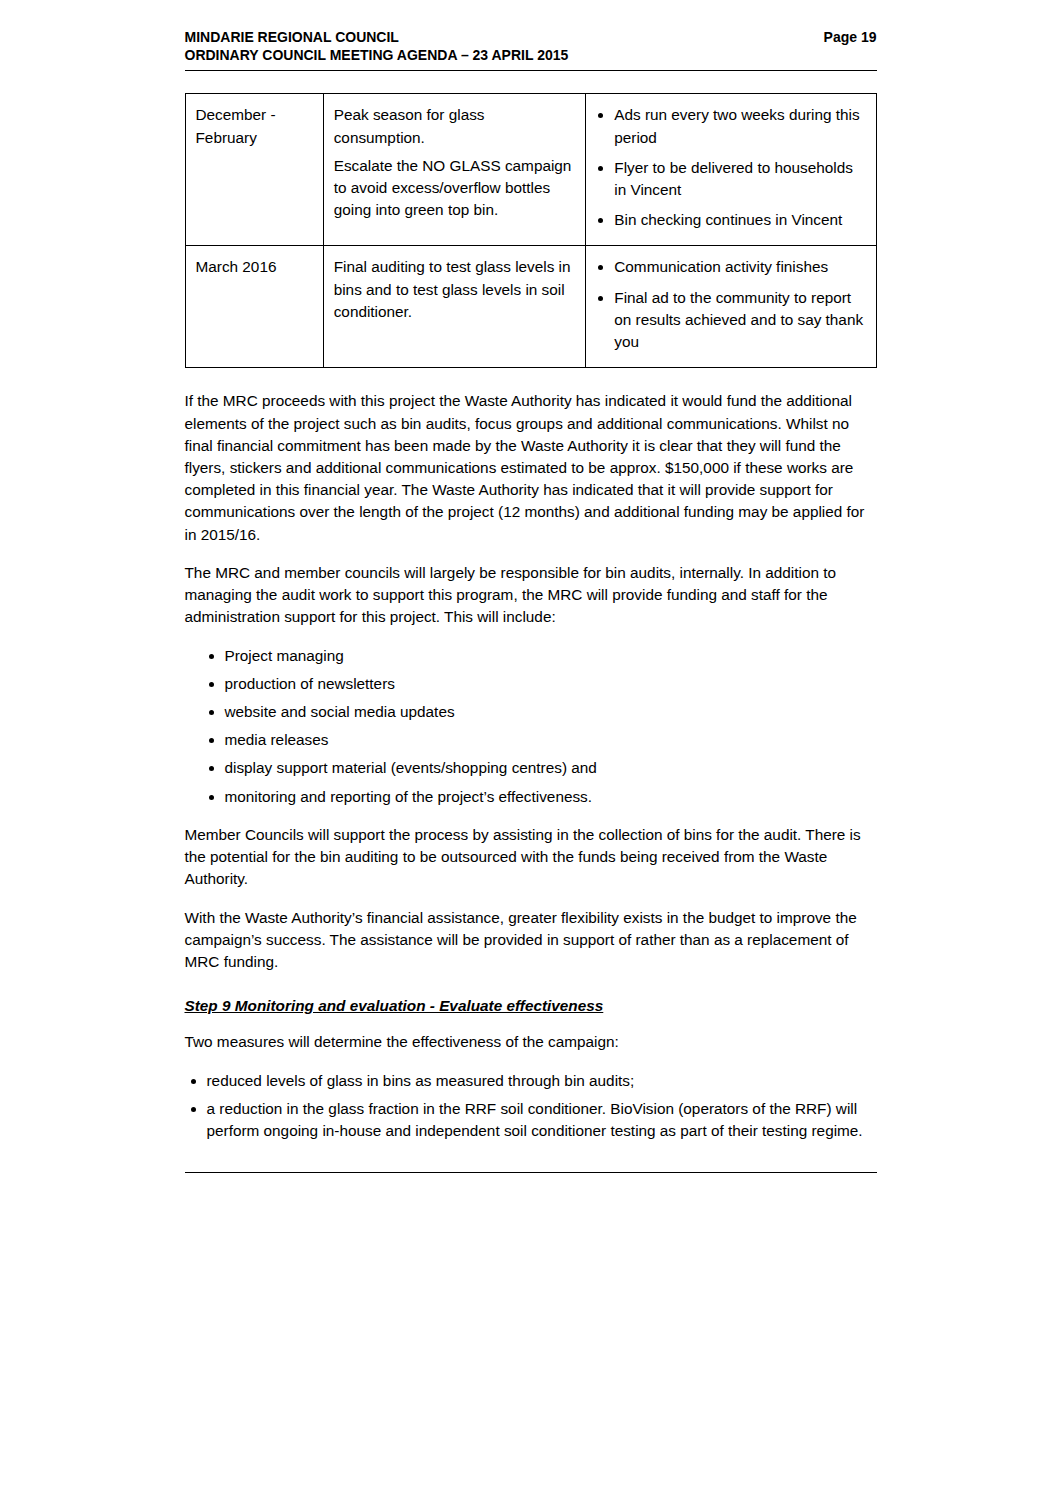MINDARIE REGIONAL COUNCIL
ORDINARY COUNCIL MEETING AGENDA – 23 April 2015
Page 19
| December - February | Peak season for glass consumption. Escalate the NO GLASS campaign to avoid excess/overflow bottles going into green top bin. | Ads run every two weeks during this period Flyer to be delivered to households in Vincent Bin checking continues in Vincent |
| March 2016 | Final auditing to test glass levels in bins and to test glass levels in soil conditioner. | Communication activity finishes Final ad to the community to report on results achieved and to say thank you |
If the MRC proceeds with this project the Waste Authority has indicated it would fund the additional elements of the project such as bin audits, focus groups and additional communications. Whilst no final financial commitment has been made by the Waste Authority it is clear that they will fund the flyers, stickers and additional communications estimated to be approx. $150,000 if these works are completed in this financial year. The Waste Authority has indicated that it will provide support for communications over the length of the project (12 months) and additional funding may be applied for in 2015/16.
The MRC and member councils will largely be responsible for bin audits, internally. In addition to managing the audit work to support this program, the MRC will provide funding and staff for the administration support for this project. This will include:
Project managing
production of newsletters
website and social media updates
media releases
display support material (events/shopping centres) and
monitoring and reporting of the project’s effectiveness.
Member Councils will support the process by assisting in the collection of bins for the audit. There is the potential for the bin auditing to be outsourced with the funds being received from the Waste Authority.
With the Waste Authority’s financial assistance, greater flexibility exists in the budget to improve the campaign’s success. The assistance will be provided in support of rather than as a replacement of MRC funding.
Step 9 Monitoring and evaluation - Evaluate effectiveness
Two measures will determine the effectiveness of the campaign:
reduced levels of glass in bins as measured through bin audits;
a reduction in the glass fraction in the RRF soil conditioner. BioVision (operators of the RRF) will perform ongoing in-house and independent soil conditioner testing as part of their testing regime.